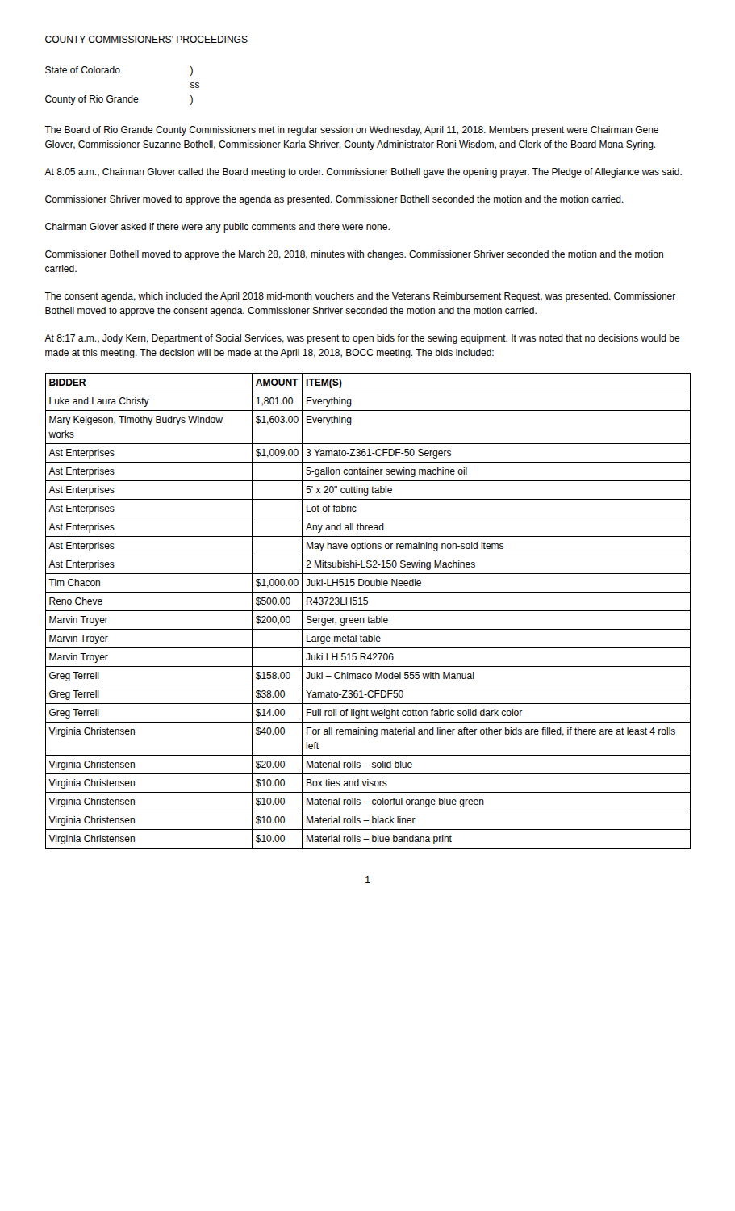COUNTY COMMISSIONERS' PROCEEDINGS
| State of Colorado | ) |
| | ss |
| County of Rio Grande | ) |
The Board of Rio Grande County Commissioners met in regular session on Wednesday, April 11, 2018. Members present were Chairman Gene Glover, Commissioner Suzanne Bothell, Commissioner Karla Shriver, County Administrator Roni Wisdom, and Clerk of the Board Mona Syring.
At 8:05 a.m., Chairman Glover called the Board meeting to order. Commissioner Bothell gave the opening prayer. The Pledge of Allegiance was said.
Commissioner Shriver moved to approve the agenda as presented. Commissioner Bothell seconded the motion and the motion carried.
Chairman Glover asked if there were any public comments and there were none.
Commissioner Bothell moved to approve the March 28, 2018, minutes with changes. Commissioner Shriver seconded the motion and the motion carried.
The consent agenda, which included the April 2018 mid-month vouchers and the Veterans Reimbursement Request, was presented. Commissioner Bothell moved to approve the consent agenda. Commissioner Shriver seconded the motion and the motion carried.
At 8:17 a.m., Jody Kern, Department of Social Services, was present to open bids for the sewing equipment. It was noted that no decisions would be made at this meeting. The decision will be made at the April 18, 2018, BOCC meeting. The bids included:
| BIDDER | AMOUNT | ITEM(S) |
| --- | --- | --- |
| Luke and Laura Christy | 1,801.00 | Everything |
| Mary Kelgeson, Timothy Budrys Window works | $1,603.00 | Everything |
| Ast Enterprises | $1,009.00 | 3 Yamato-Z361-CFDF-50 Sergers |
| Ast Enterprises | | 5-gallon container sewing machine oil |
| Ast Enterprises | | 5' x 20" cutting table |
| Ast Enterprises | | Lot of fabric |
| Ast Enterprises | | Any and all thread |
| Ast Enterprises | | May have options or remaining non-sold items |
| Ast Enterprises | | 2 Mitsubishi-LS2-150 Sewing Machines |
| Tim Chacon | $1,000.00 | Juki-LH515 Double Needle |
| Reno Cheve | $500.00 | R43723LH515 |
| Marvin Troyer | $200,00 | Serger, green table |
| Marvin Troyer | | Large metal table |
| Marvin Troyer | | Juki LH 515 R42706 |
| Greg Terrell | $158.00 | Juki – Chimaco Model 555 with Manual |
| Greg Terrell | $38.00 | Yamato-Z361-CFDF50 |
| Greg Terrell | $14.00 | Full roll of light weight cotton fabric solid dark color |
| Virginia Christensen | $40.00 | For all remaining material and liner after other bids are filled, if there are at least 4 rolls left |
| Virginia Christensen | $20.00 | Material rolls – solid blue |
| Virginia Christensen | $10.00 | Box ties and visors |
| Virginia Christensen | $10.00 | Material rolls – colorful orange blue green |
| Virginia Christensen | $10.00 | Material rolls – black liner |
| Virginia Christensen | $10.00 | Material rolls – blue bandana print |
1